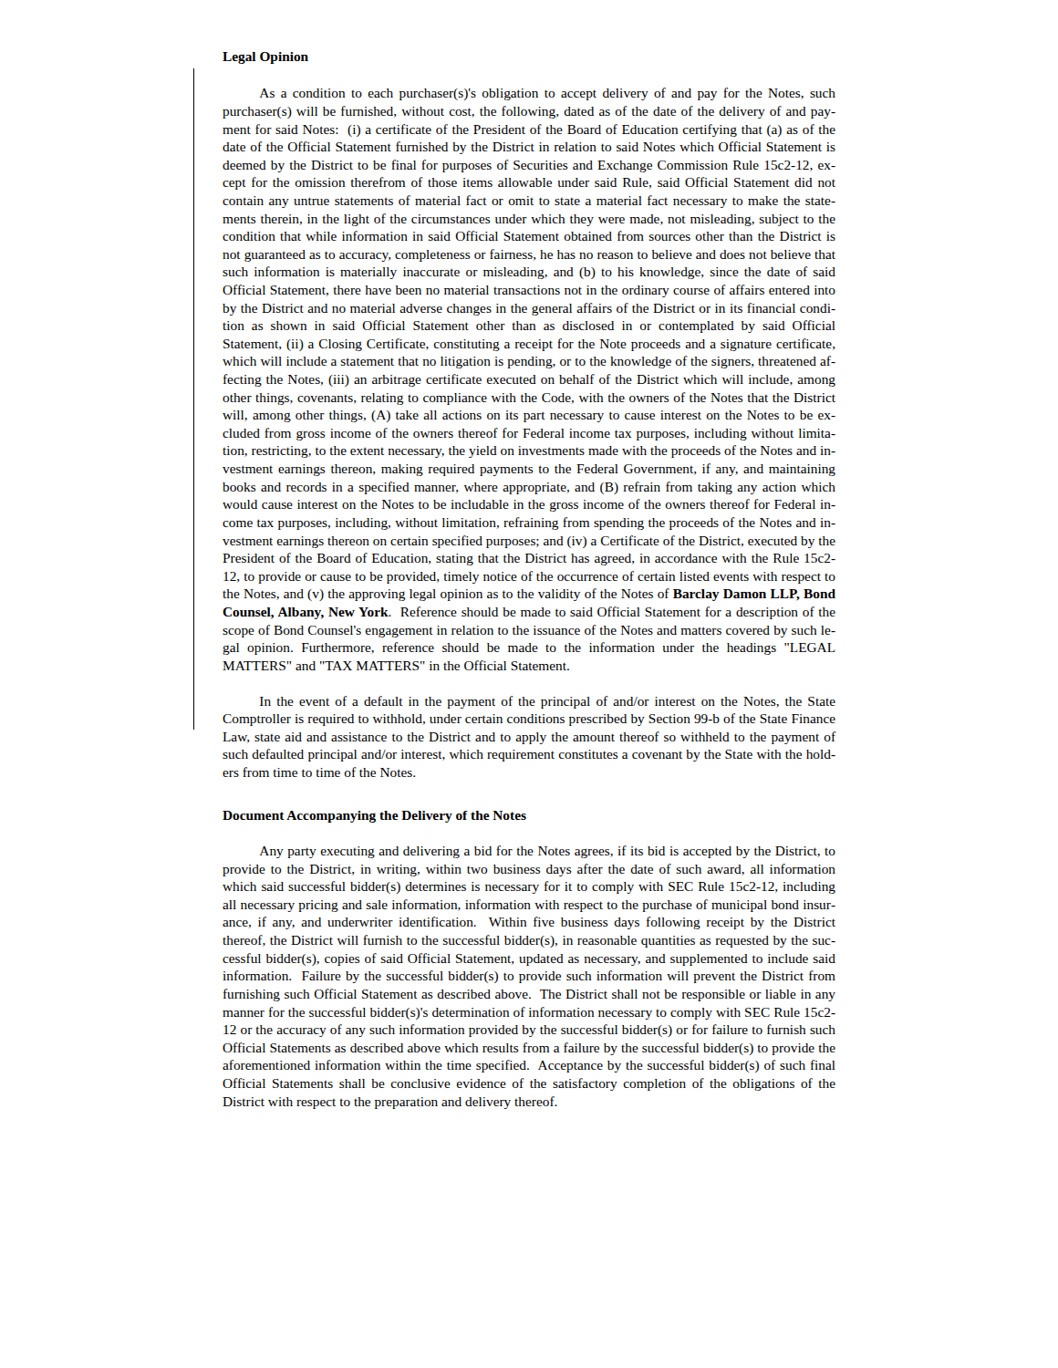Legal Opinion
As a condition to each purchaser(s)'s obligation to accept delivery of and pay for the Notes, such purchaser(s) will be furnished, without cost, the following, dated as of the date of the delivery of and payment for said Notes: (i) a certificate of the President of the Board of Education certifying that (a) as of the date of the Official Statement furnished by the District in relation to said Notes which Official Statement is deemed by the District to be final for purposes of Securities and Exchange Commission Rule 15c2-12, except for the omission therefrom of those items allowable under said Rule, said Official Statement did not contain any untrue statements of material fact or omit to state a material fact necessary to make the statements therein, in the light of the circumstances under which they were made, not misleading, subject to the condition that while information in said Official Statement obtained from sources other than the District is not guaranteed as to accuracy, completeness or fairness, he has no reason to believe and does not believe that such information is materially inaccurate or misleading, and (b) to his knowledge, since the date of said Official Statement, there have been no material transactions not in the ordinary course of affairs entered into by the District and no material adverse changes in the general affairs of the District or in its financial condition as shown in said Official Statement other than as disclosed in or contemplated by said Official Statement, (ii) a Closing Certificate, constituting a receipt for the Note proceeds and a signature certificate, which will include a statement that no litigation is pending, or to the knowledge of the signers, threatened affecting the Notes, (iii) an arbitrage certificate executed on behalf of the District which will include, among other things, covenants, relating to compliance with the Code, with the owners of the Notes that the District will, among other things, (A) take all actions on its part necessary to cause interest on the Notes to be excluded from gross income of the owners thereof for Federal income tax purposes, including without limitation, restricting, to the extent necessary, the yield on investments made with the proceeds of the Notes and investment earnings thereon, making required payments to the Federal Government, if any, and maintaining books and records in a specified manner, where appropriate, and (B) refrain from taking any action which would cause interest on the Notes to be includable in the gross income of the owners thereof for Federal income tax purposes, including, without limitation, refraining from spending the proceeds of the Notes and investment earnings thereon on certain specified purposes; and (iv) a Certificate of the District, executed by the President of the Board of Education, stating that the District has agreed, in accordance with the Rule 15c2-12, to provide or cause to be provided, timely notice of the occurrence of certain listed events with respect to the Notes, and (v) the approving legal opinion as to the validity of the Notes of Barclay Damon LLP, Bond Counsel, Albany, New York. Reference should be made to said Official Statement for a description of the scope of Bond Counsel's engagement in relation to the issuance of the Notes and matters covered by such legal opinion. Furthermore, reference should be made to the information under the headings "LEGAL MATTERS" and "TAX MATTERS" in the Official Statement.
In the event of a default in the payment of the principal of and/or interest on the Notes, the State Comptroller is required to withhold, under certain conditions prescribed by Section 99-b of the State Finance Law, state aid and assistance to the District and to apply the amount thereof so withheld to the payment of such defaulted principal and/or interest, which requirement constitutes a covenant by the State with the holders from time to time of the Notes.
Document Accompanying the Delivery of the Notes
Any party executing and delivering a bid for the Notes agrees, if its bid is accepted by the District, to provide to the District, in writing, within two business days after the date of such award, all information which said successful bidder(s) determines is necessary for it to comply with SEC Rule 15c2-12, including all necessary pricing and sale information, information with respect to the purchase of municipal bond insurance, if any, and underwriter identification. Within five business days following receipt by the District thereof, the District will furnish to the successful bidder(s), in reasonable quantities as requested by the successful bidder(s), copies of said Official Statement, updated as necessary, and supplemented to include said information. Failure by the successful bidder(s) to provide such information will prevent the District from furnishing such Official Statement as described above. The District shall not be responsible or liable in any manner for the successful bidder(s)'s determination of information necessary to comply with SEC Rule 15c2-12 or the accuracy of any such information provided by the successful bidder(s) or for failure to furnish such Official Statements as described above which results from a failure by the successful bidder(s) to provide the aforementioned information within the time specified. Acceptance by the successful bidder(s) of such final Official Statements shall be conclusive evidence of the satisfactory completion of the obligations of the District with respect to the preparation and delivery thereof.